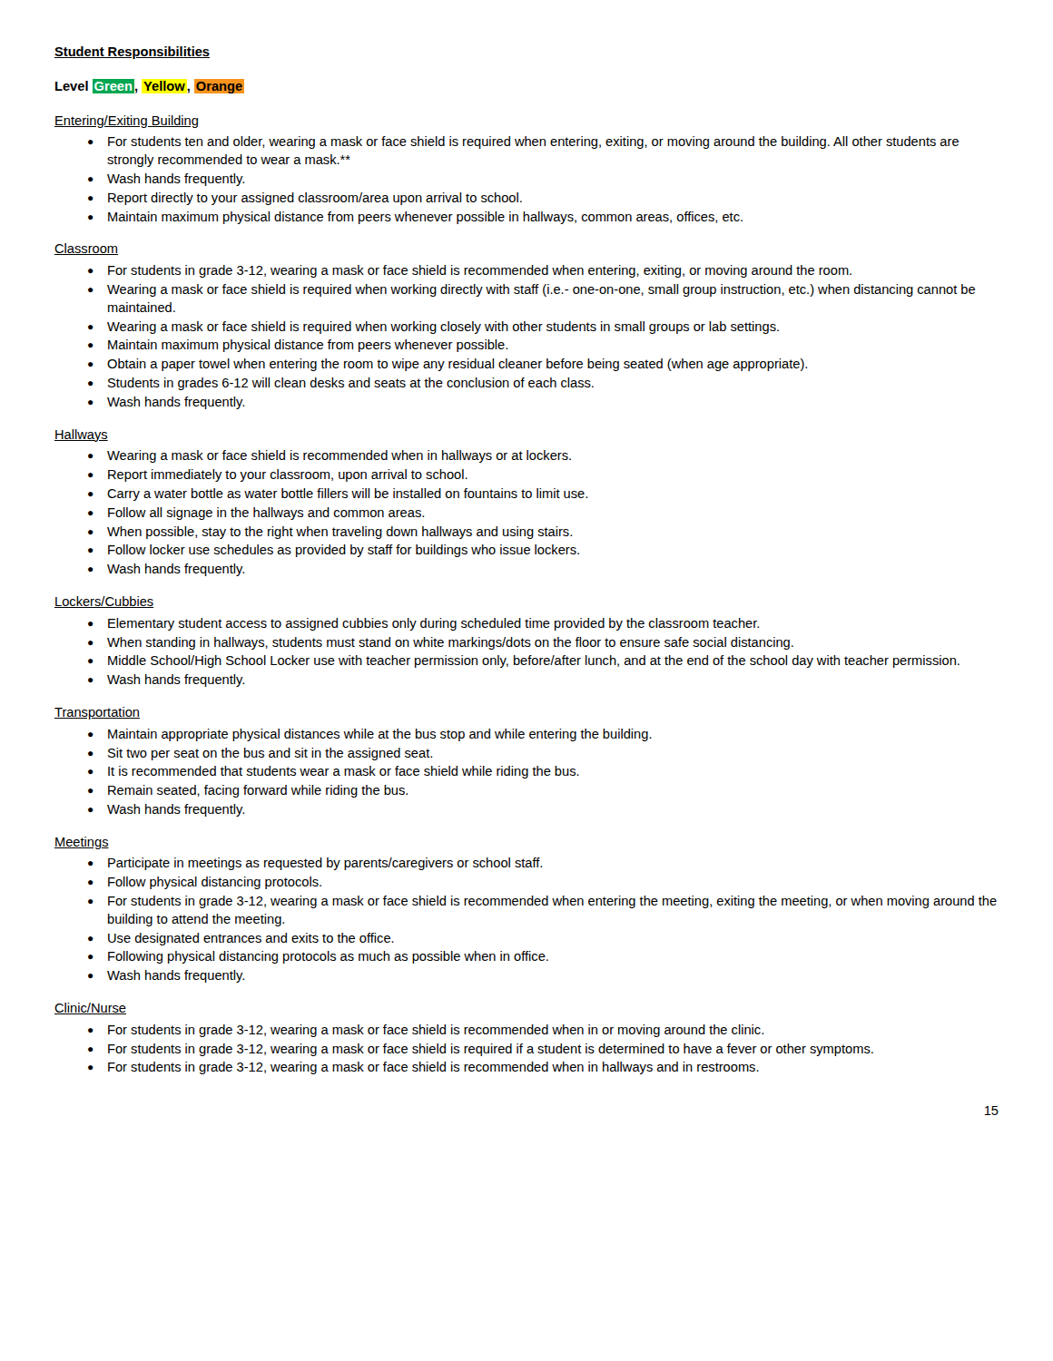Student Responsibilities
Level Green, Yellow, Orange
Entering/Exiting Building
For students ten and older, wearing a mask or face shield is required when entering, exiting, or moving around the building. All other students are strongly recommended to wear a mask.**
Wash hands frequently.
Report directly to your assigned classroom/area upon arrival to school.
Maintain maximum physical distance from peers whenever possible in hallways, common areas, offices, etc.
Classroom
For students in grade 3-12, wearing a mask or face shield is recommended when entering, exiting, or moving around the room.
Wearing a mask or face shield is required when working directly with staff (i.e.- one-on-one, small group instruction, etc.) when distancing cannot be maintained.
Wearing a mask or face shield is required when working closely with other students in small groups or lab settings.
Maintain maximum physical distance from peers whenever possible.
Obtain a paper towel when entering the room to wipe any residual cleaner before being seated (when age appropriate).
Students in grades 6-12 will clean desks and seats at the conclusion of each class.
Wash hands frequently.
Hallways
Wearing a mask or face shield is recommended when in hallways or at lockers.
Report immediately to your classroom, upon arrival to school.
Carry a water bottle as water bottle fillers will be installed on fountains to limit use.
Follow all signage in the hallways and common areas.
When possible, stay to the right when traveling down hallways and using stairs.
Follow locker use schedules as provided by staff for buildings who issue lockers.
Wash hands frequently.
Lockers/Cubbies
Elementary student access to assigned cubbies only during scheduled time provided by the classroom teacher.
When standing in hallways, students must stand on white markings/dots on the floor to ensure safe social distancing.
Middle School/High School Locker use with teacher permission only, before/after lunch, and at the end of the school day with teacher permission.
Wash hands frequently.
Transportation
Maintain appropriate physical distances while at the bus stop and while entering the building.
Sit two per seat on the bus and sit in the assigned seat.
It is recommended that students wear a mask or face shield while riding the bus.
Remain seated, facing forward while riding the bus.
Wash hands frequently.
Meetings
Participate in meetings as requested by parents/caregivers or school staff.
Follow physical distancing protocols.
For students in grade 3-12, wearing a mask or face shield is recommended when entering the meeting, exiting the meeting, or when moving around the building to attend the meeting.
Use designated entrances and exits to the office.
Following physical distancing protocols as much as possible when in office.
Wash hands frequently.
Clinic/Nurse
For students in grade 3-12, wearing a mask or face shield is recommended when in or moving around the clinic.
For students in grade 3-12, wearing a mask or face shield is required if a student is determined to have a fever or other symptoms.
For students in grade 3-12, wearing a mask or face shield is recommended when in hallways and in restrooms.
15